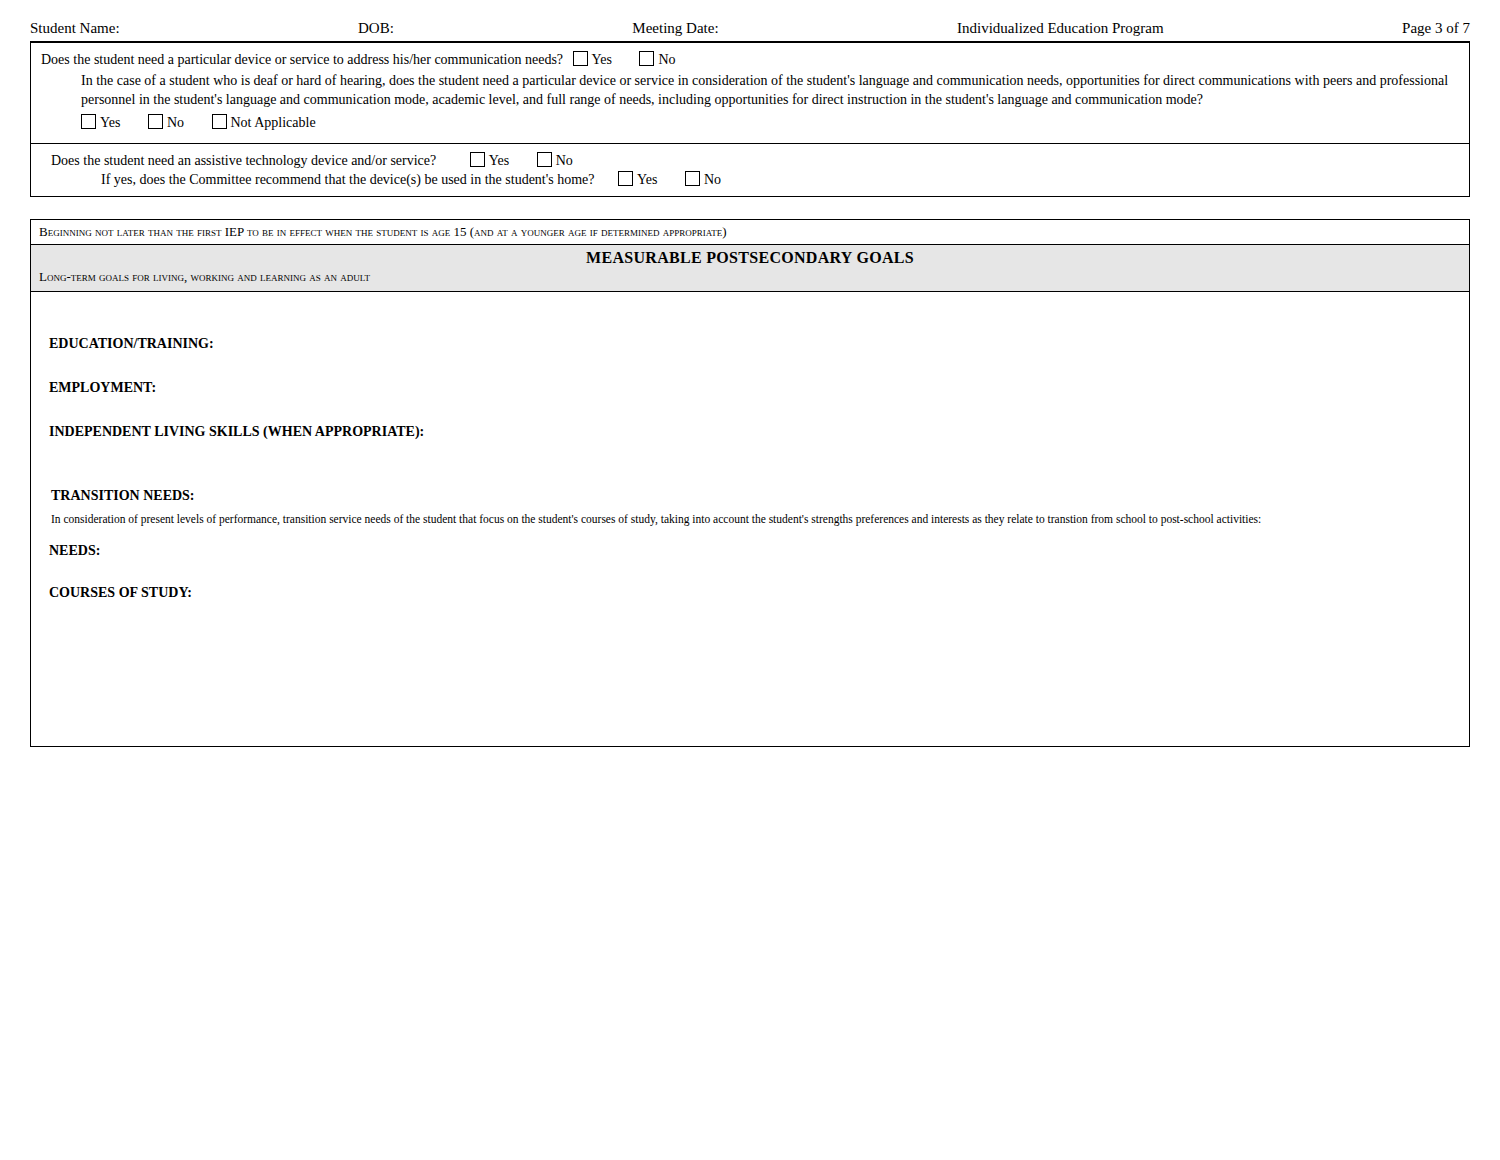Student Name: DOB: Meeting Date: Individualized Education Program Page 3 of 7
Does the student need a particular device or service to address his/her communication needs? Yes No
In the case of a student who is deaf or hard of hearing, does the student need a particular device or service in consideration of the student's language and communication needs, opportunities for direct communications with peers and professional personnel in the student's language and communication mode, academic level, and full range of needs, including opportunities for direct instruction in the student's language and communication mode?
Yes No Not Applicable
Does the student need an assistive technology device and/or service? Yes No
If yes, does the Committee recommend that the device(s) be used in the student's home? Yes No
Beginning not later than the first IEP to be in effect when the student is age 15 (and at a younger age if determined appropriate)
MEASURABLE POSTSECONDARY GOALS
Long-term goals for living, working and learning as an adult
EDUCATION/TRAINING:
EMPLOYMENT:
INDEPENDENT LIVING SKILLS (WHEN APPROPRIATE):
TRANSITION NEEDS:
In consideration of present levels of performance, transition service needs of the student that focus on the student's courses of study, taking into account the student's strengths preferences and interests as they relate to transtion from school to post-school activities:
NEEDS:
COURSES OF STUDY: